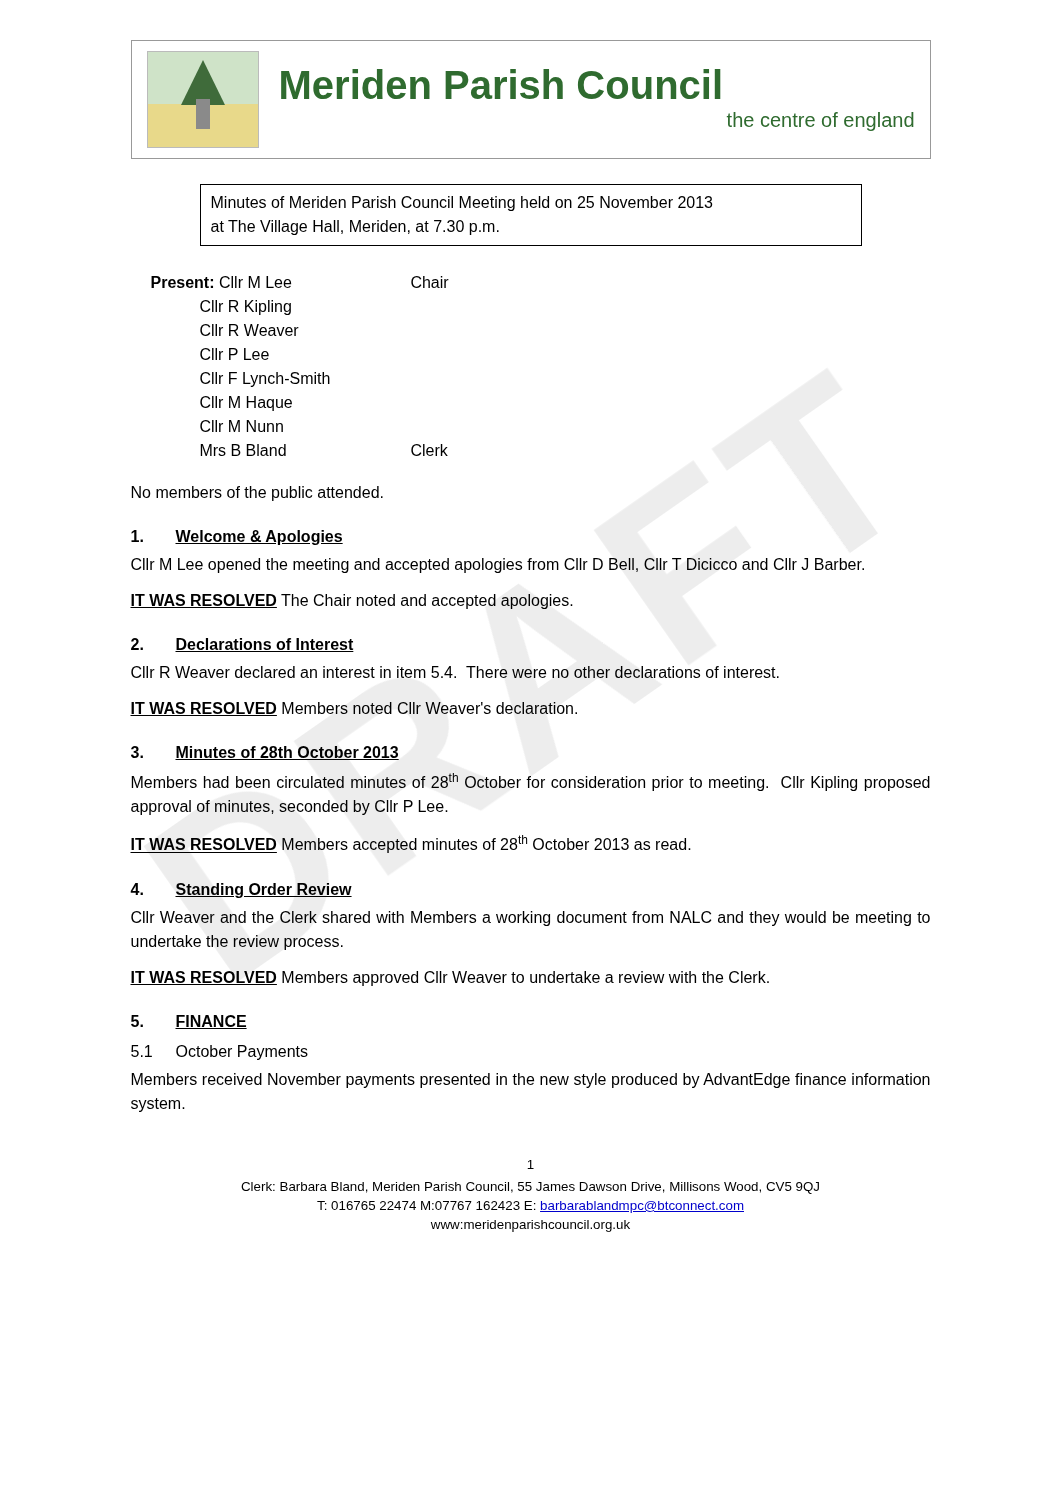DRAFT
Meriden Parish Council
the centre of england
Minutes of Meriden Parish Council Meeting held on 25 November 2013
at The Village Hall, Meriden, at 7.30 p.m.
| Present: Cllr M Lee | Chair |
| Cllr R Kipling | |
| Cllr R Weaver | |
| Cllr P Lee | |
| Cllr F Lynch-Smith | |
| Cllr M Haque | |
| Cllr M Nunn | |
| Mrs B Bland | Clerk |
No members of the public attended.
1. Welcome & Apologies
Cllr M Lee opened the meeting and accepted apologies from Cllr D Bell, Cllr T Dicicco and Cllr J Barber.
IT WAS RESOLVED The Chair noted and accepted apologies.
2. Declarations of Interest
Cllr R Weaver declared an interest in item 5.4. There were no other declarations of interest.
IT WAS RESOLVED Members noted Cllr Weaver's declaration.
3. Minutes of 28th October 2013
Members had been circulated minutes of 28th October for consideration prior to meeting. Cllr Kipling proposed approval of minutes, seconded by Cllr P Lee.
IT WAS RESOLVED Members accepted minutes of 28th October 2013 as read.
4. Standing Order Review
Cllr Weaver and the Clerk shared with Members a working document from NALC and they would be meeting to undertake the review process.
IT WAS RESOLVED Members approved Cllr Weaver to undertake a review with the Clerk.
5. FINANCE
5.1 October Payments
Members received November payments presented in the new style produced by AdvantEdge finance information system.
1
Clerk: Barbara Bland, Meriden Parish Council, 55 James Dawson Drive, Millisons Wood, CV5 9QJ
T: 016765 22474 M:07767 162423 E: barbarablandmpc@btconnect.com
www:meridenparishcouncil.org.uk